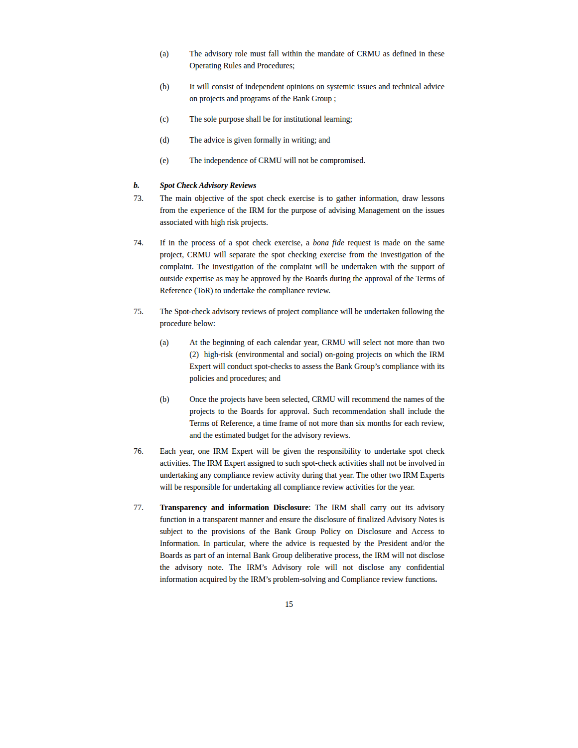(a) The advisory role must fall within the mandate of CRMU as defined in these Operating Rules and Procedures;
(b) It will consist of independent opinions on systemic issues and technical advice on projects and programs of the Bank Group ;
(c) The sole purpose shall be for institutional learning;
(d) The advice is given formally in writing; and
(e) The independence of CRMU will not be compromised.
b. Spot Check Advisory Reviews
73. The main objective of the spot check exercise is to gather information, draw lessons from the experience of the IRM for the purpose of advising Management on the issues associated with high risk projects.
74. If in the process of a spot check exercise, a bona fide request is made on the same project, CRMU will separate the spot checking exercise from the investigation of the complaint. The investigation of the complaint will be undertaken with the support of outside expertise as may be approved by the Boards during the approval of the Terms of Reference (ToR) to undertake the compliance review.
75. The Spot-check advisory reviews of project compliance will be undertaken following the procedure below:
(a) At the beginning of each calendar year, CRMU will select not more than two (2) high-risk (environmental and social) on-going projects on which the IRM Expert will conduct spot-checks to assess the Bank Group’s compliance with its policies and procedures; and
(b) Once the projects have been selected, CRMU will recommend the names of the projects to the Boards for approval. Such recommendation shall include the Terms of Reference, a time frame of not more than six months for each review, and the estimated budget for the advisory reviews.
76. Each year, one IRM Expert will be given the responsibility to undertake spot check activities. The IRM Expert assigned to such spot-check activities shall not be involved in undertaking any compliance review activity during that year. The other two IRM Experts will be responsible for undertaking all compliance review activities for the year.
77. Transparency and information Disclosure: The IRM shall carry out its advisory function in a transparent manner and ensure the disclosure of finalized Advisory Notes is subject to the provisions of the Bank Group Policy on Disclosure and Access to Information. In particular, where the advice is requested by the President and/or the Boards as part of an internal Bank Group deliberative process, the IRM will not disclose the advisory note. The IRM’s Advisory role will not disclose any confidential information acquired by the IRM’s problem-solving and Compliance review functions.
15